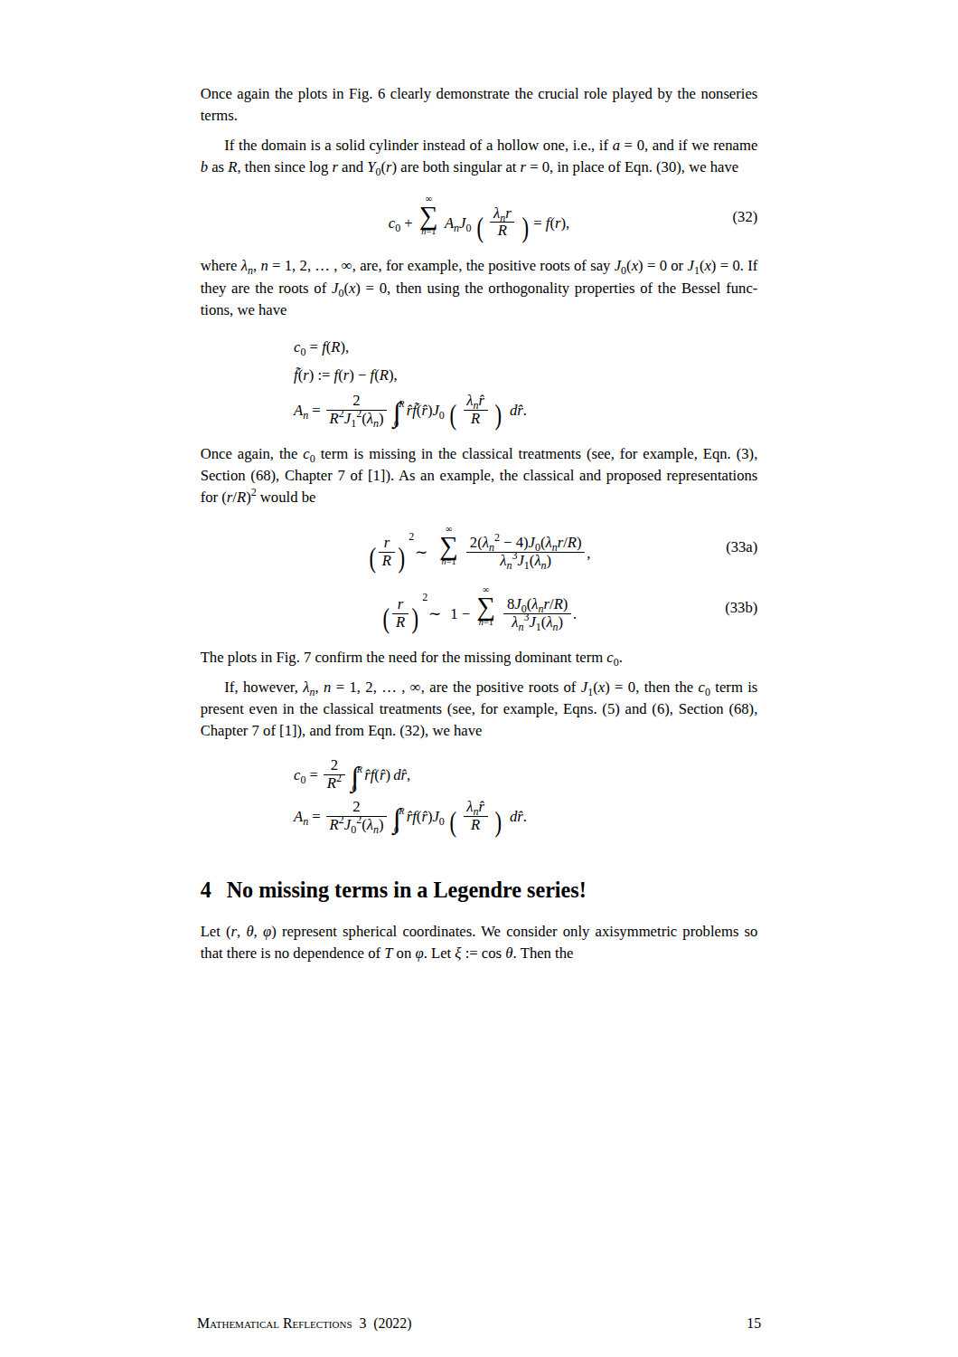Once again the plots in Fig. 6 clearly demonstrate the crucial role played by the nonseries terms.
If the domain is a solid cylinder instead of a hollow one, i.e., if a = 0, and if we rename b as R, then since log r and Y0(r) are both singular at r = 0, in place of Eqn. (30), we have
c0 + ∞∑n=1 AnJ0 ( λnr R ) = f(r), (32)
where λn, n = 1, 2, … , ∞, are, for example, the positive roots of say J0(x) = 0 or J1(x) = 0. If they are the roots of J0(x) = 0, then using the orthogonality properties of the Bessel functions, we have
c0 = f(R),
f̃(r) := f(r) − f(R),
An = 2 R2J12(λn) R∫0 r̂f̃(r̂)J0 ( λnr̂R )   dr̂.
Once again, the c0 term is missing in the classical treatments (see, for example, Eqn. (3), Section (68), Chapter 7 of [1]). As an example, the classical and proposed representations for (r/R)2 would be
(rR) 2 ∼ ∞∑n=1 2(λn2 − 4)J0(λnr/R) λn3J1(λn), (33a)
(rR) 2 ∼ 1 − ∞∑n=1 8J0(λnr/R) λn3J1(λn). (33b)
The plots in Fig. 7 confirm the need for the missing dominant term c0.
If, however, λn, n = 1, 2, … , ∞, are the positive roots of J1(x) = 0, then the c0 term is present even in the classical treatments (see, for example, Eqns. (5) and (6), Section (68), Chapter 7 of [1]), and from Eqn. (32), we have
c0 = 2 R2 R∫0 r̂f(r̂)  dr̂,
An = 2 R2J02(λn) R∫0 r̂f(r̂)J0 ( λnr̂R )   dr̂.
4 No missing terms in a Legendre series!
Let (r, θ, φ) represent spherical coordinates. We consider only axisymmetric problems so that there is no dependence of T on φ. Let ξ := cos θ. Then the
Mathematical Reflections 3 (2022) 15